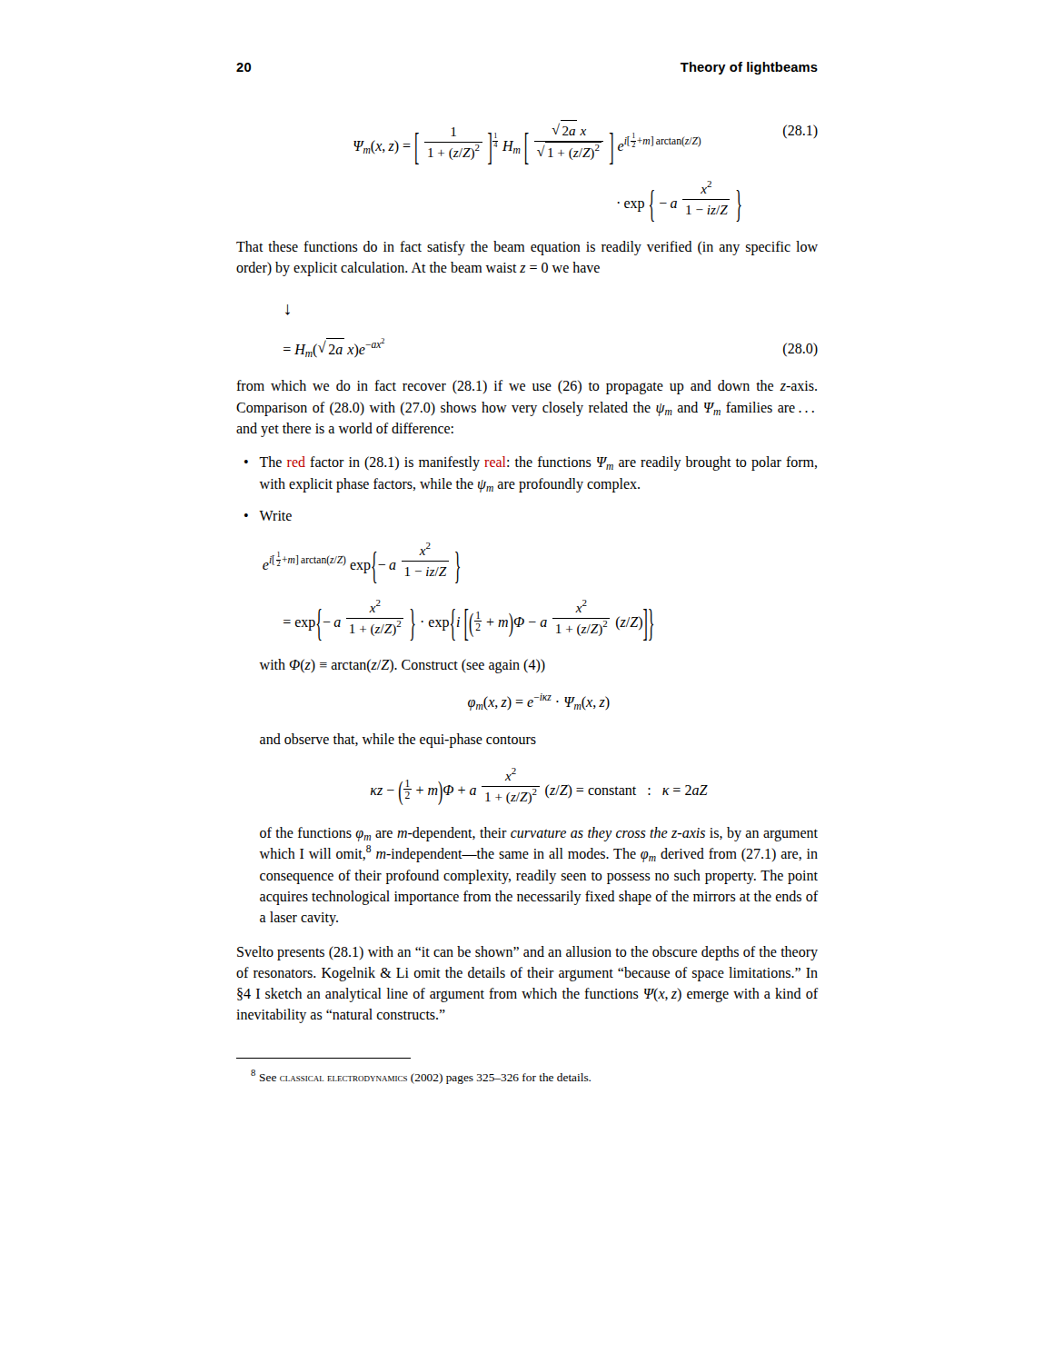20 Theory of lightbeams
Ψm(x, z) = [ 11 + (z/Z)2 ]14 Hm [ 2a x 1 + (z/Z)2 ] ei[12+m] arctan(z/Z)
(28.1)
· exp { − a x21 − iz/Z }
That these functions do in fact satisfy the beam equation is readily verified (in any specific low order) by explicit calculation. At the beam waist z = 0 we have
↓
= Hm(2a x)e−ax2
(28.0)
from which we do in fact recover (28.1) if we use (26) to propagate up and down the z-axis. Comparison of (28.0) with (27.0) shows how very closely related the ψm and Ψm families are . . . and yet there is a world of difference:
The red factor in (28.1) is manifestly real: the functions Ψm are readily brought to polar form, with explicit phase factors, while the ψm are profoundly complex.
Write
ei[12+m] arctan(z/Z) exp{− a x21 − iz/Z }
= exp{− a x21 + (z/Z)2 } · exp{i [(12 + m) Φ − a x21 + (z/Z)2 (z/Z)]}
with Φ(z) ≡ arctan(z/Z). Construct (see again (4))
φm(x, z) = e−iκz · Ψm(x, z)
and observe that, while the equi-phase contours
κz − (12 + m) Φ + a x21 + (z/Z)2 (z/Z) = constant : κ = 2aZ
of the functions φm are m-dependent, their curvature as they cross the z-axis is, by an argument which I will omit,8 m-independent—the same in all modes. The φm derived from (27.1) are, in consequence of their profound complexity, readily seen to possess no such property. The point acquires technological importance from the necessarily fixed shape of the mirrors at the ends of a laser cavity.
Svelto presents (28.1) with an “it can be shown” and an allusion to the obscure depths of the theory of resonators. Kogelnik & Li omit the details of their argument “because of space limitations.” In §4 I sketch an analytical line of argument from which the functions Ψ(x, z) emerge with a kind of inevitability as “natural constructs.”
8 See classical electrodynamics (2002) pages 325–326 for the details.